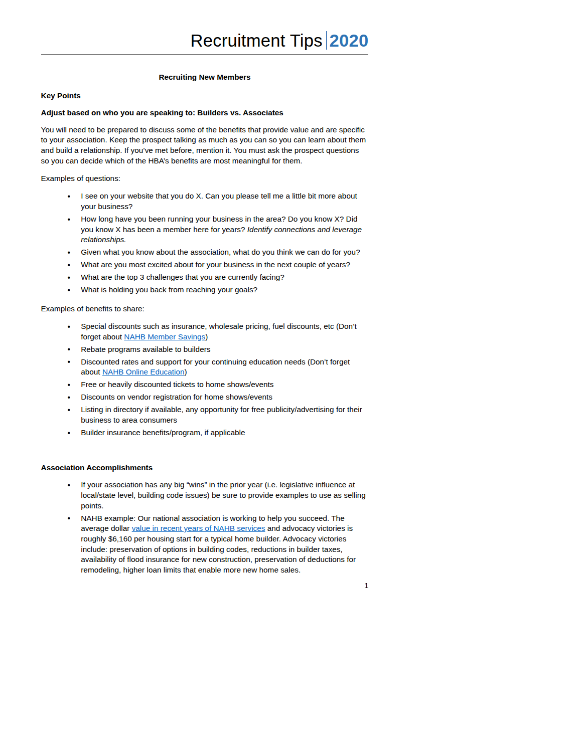Recruitment Tips 2020
Recruiting New Members
Key Points
Adjust based on who you are speaking to: Builders vs. Associates
You will need to be prepared to discuss some of the benefits that provide value and are specific to your association. Keep the prospect talking as much as you can so you can learn about them and build a relationship. If you’ve met before, mention it. You must ask the prospect questions so you can decide which of the HBA’s benefits are most meaningful for them.
Examples of questions:
I see on your website that you do X. Can you please tell me a little bit more about your business?
How long have you been running your business in the area? Do you know X? Did you know X has been a member here for years? Identify connections and leverage relationships.
Given what you know about the association, what do you think we can do for you?
What are you most excited about for your business in the next couple of years?
What are the top 3 challenges that you are currently facing?
What is holding you back from reaching your goals?
Examples of benefits to share:
Special discounts such as insurance, wholesale pricing, fuel discounts, etc (Don’t forget about NAHB Member Savings)
Rebate programs available to builders
Discounted rates and support for your continuing education needs (Don’t forget about NAHB Online Education)
Free or heavily discounted tickets to home shows/events
Discounts on vendor registration for home shows/events
Listing in directory if available, any opportunity for free publicity/advertising for their business to area consumers
Builder insurance benefits/program, if applicable
Association Accomplishments
If your association has any big “wins” in the prior year (i.e. legislative influence at local/state level, building code issues) be sure to provide examples to use as selling points.
NAHB example: Our national association is working to help you succeed. The average dollar value in recent years of NAHB services and advocacy victories is roughly $6,160 per housing start for a typical home builder. Advocacy victories include: preservation of options in building codes, reductions in builder taxes, availability of flood insurance for new construction, preservation of deductions for remodeling, higher loan limits that enable more new home sales.
1